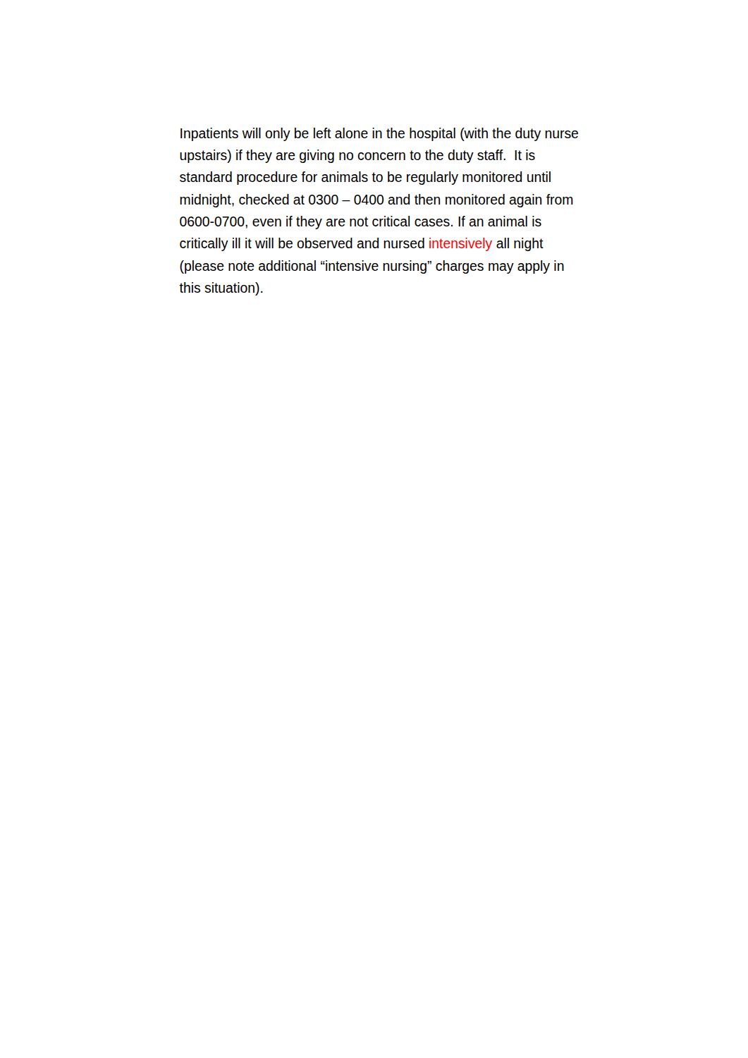Inpatients will only be left alone in the hospital (with the duty nurse upstairs) if they are giving no concern to the duty staff. It is standard procedure for animals to be regularly monitored until midnight, checked at 0300 – 0400 and then monitored again from 0600-0700, even if they are not critical cases. If an animal is critically ill it will be observed and nursed intensively all night (please note additional “intensive nursing” charges may apply in this situation).